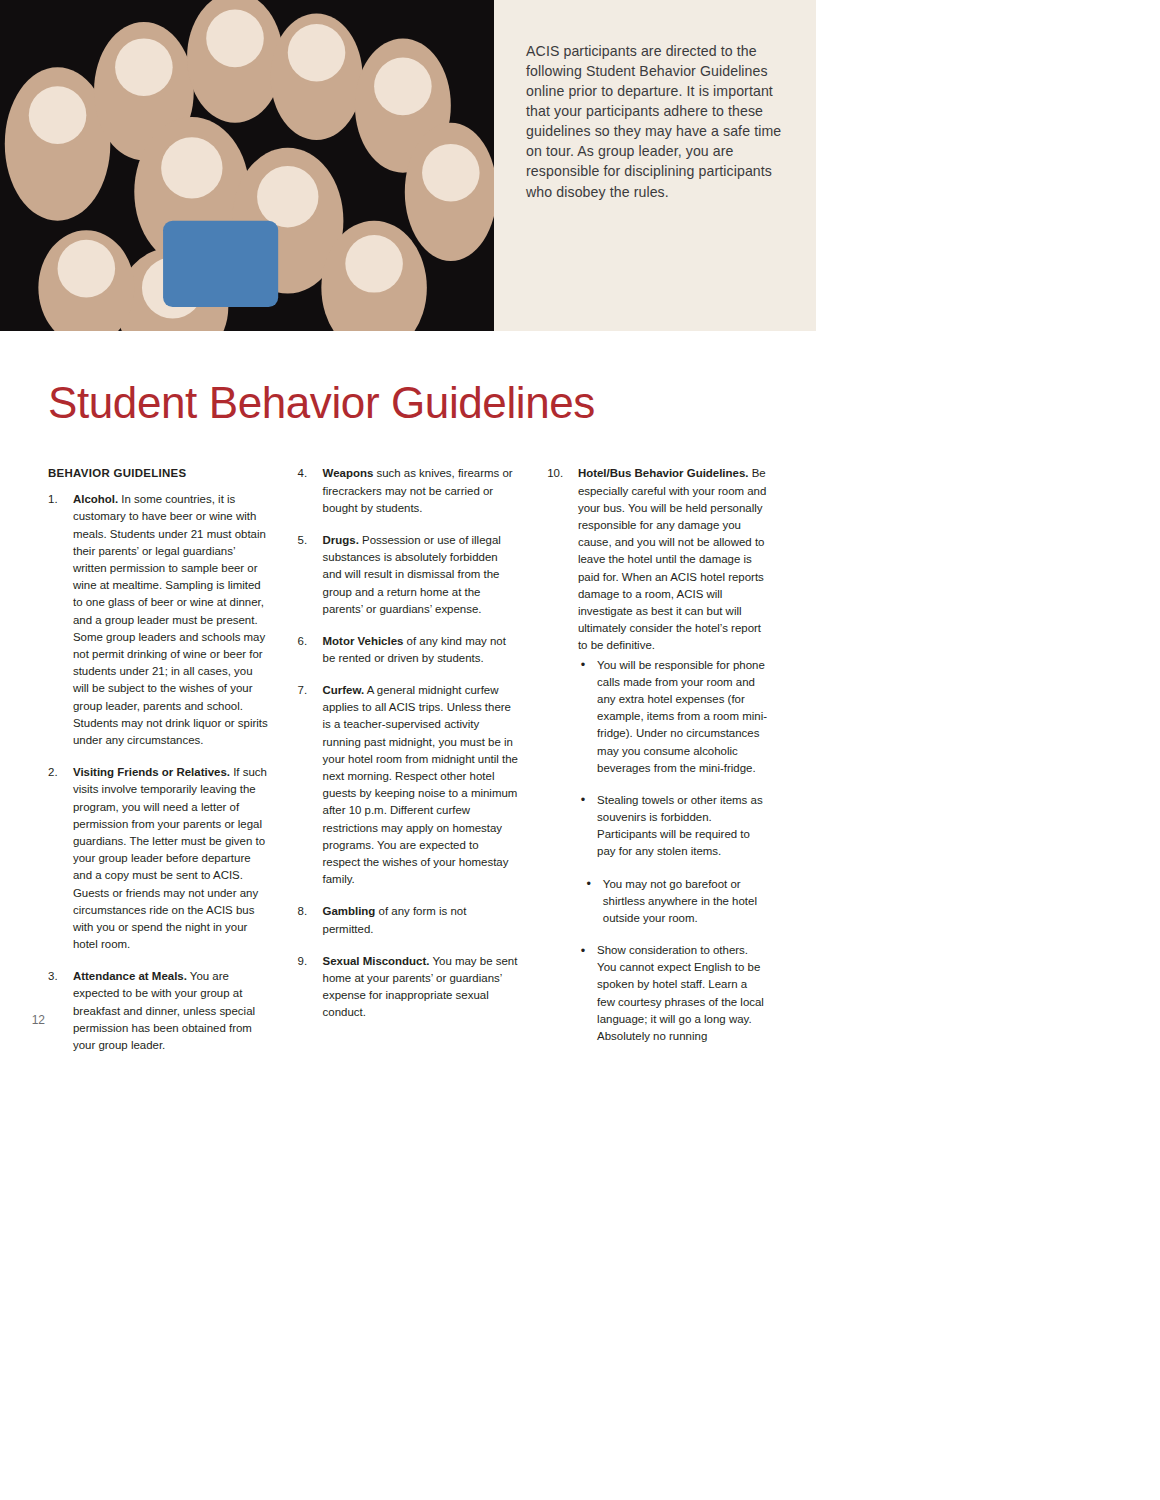ACIS participants are directed to the following Student Behavior Guidelines online prior to departure. It is important that your participants adhere to these guidelines so they may have a safe time on tour. As group leader, you are responsible for disciplining participants who disobey the rules.
Student Behavior Guidelines
Behavior Guidelines
Alcohol. In some countries, it is customary to have beer or wine with meals. Students under 21 must obtain their parents’ or legal guardians’ written permission to sample beer or wine at mealtime. Sampling is limited to one glass of beer or wine at dinner, and a group leader must be present. Some group leaders and schools may not permit drinking of wine or beer for students under 21; in all cases, you will be subject to the wishes of your group leader, parents and school. Students may not drink liquor or spirits under any circumstances.
Visiting Friends or Relatives. If such visits involve temporarily leaving the program, you will need a letter of permission from your parents or legal guardians. The letter must be given to your group leader before departure and a copy must be sent to ACIS. Guests or friends may not under any circumstances ride on the ACIS bus with you or spend the night in your hotel room.
Attendance at Meals. You are expected to be with your group at breakfast and dinner, unless special permission has been obtained from your group leader.
Weapons such as knives, firearms or firecrackers may not be carried or bought by students.
Drugs. Possession or use of illegal substances is absolutely forbidden and will result in dismissal from the group and a return home at the parents’ or guardians’ expense.
Motor Vehicles of any kind may not be rented or driven by students.
Curfew. A general midnight curfew applies to all ACIS trips. Unless there is a teacher-supervised activity running past midnight, you must be in your hotel room from midnight until the next morning. Respect other hotel guests by keeping noise to a minimum after 10 p.m. Different curfew restrictions may apply on homestay programs. You are expected to respect the wishes of your homestay family.
Gambling of any form is not permitted.
Sexual Misconduct. You may be sent home at your parents’ or guardians’ expense for inappropriate sexual conduct.
Hotel/Bus Behavior Guidelines. Be especially careful with your room and your bus. You will be held personally responsible for any damage you cause, and you will not be allowed to leave the hotel until the damage is paid for. When an ACIS hotel reports damage to a room, ACIS will investigate as best it can but will ultimately consider the hotel’s report to be definitive.
You will be responsible for phone calls made from your room and any extra hotel expenses (for example, items from a room mini-fridge). Under no circumstances may you consume alcoholic beverages from the mini-fridge.
Stealing towels or other items as souvenirs is forbidden. Participants will be required to pay for any stolen items.
You may not go barefoot or shirtless anywhere in the hotel outside your room.
Show consideration to others. You cannot expect English to be spoken by hotel staff. Learn a few courtesy phrases of the local language; it will go a long way. Absolutely no running
12